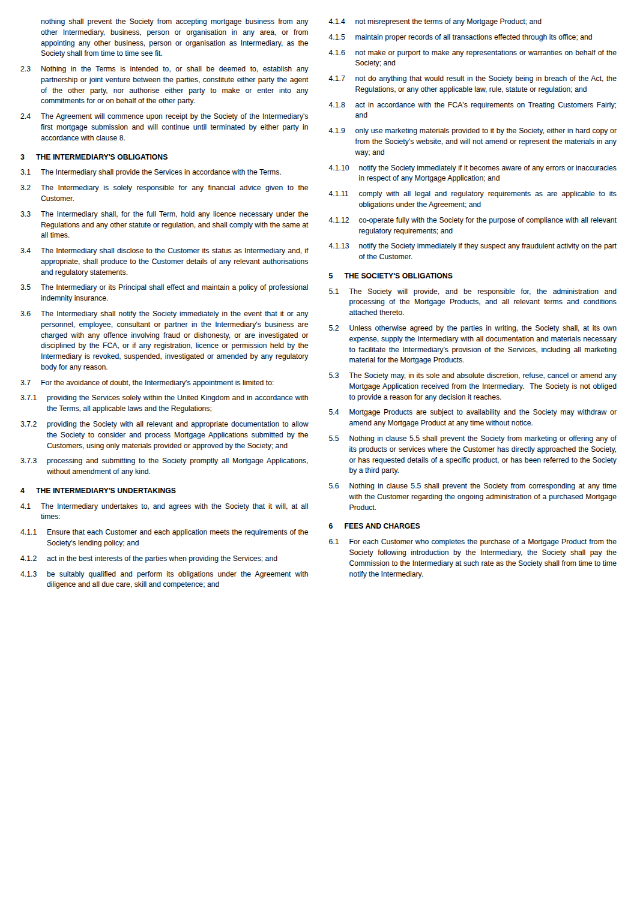nothing shall prevent the Society from accepting mortgage business from any other Intermediary, business, person or organisation in any area, or from appointing any other business, person or organisation as Intermediary, as the Society shall from time to time see fit.
2.3 Nothing in the Terms is intended to, or shall be deemed to, establish any partnership or joint venture between the parties, constitute either party the agent of the other party, nor authorise either party to make or enter into any commitments for or on behalf of the other party.
2.4 The Agreement will commence upon receipt by the Society of the Intermediary's first mortgage submission and will continue until terminated by either party in accordance with clause 8.
3 THE INTERMEDIARY'S OBLIGATIONS
3.1 The Intermediary shall provide the Services in accordance with the Terms.
3.2 The Intermediary is solely responsible for any financial advice given to the Customer.
3.3 The Intermediary shall, for the full Term, hold any licence necessary under the Regulations and any other statute or regulation, and shall comply with the same at all times.
3.4 The Intermediary shall disclose to the Customer its status as Intermediary and, if appropriate, shall produce to the Customer details of any relevant authorisations and regulatory statements.
3.5 The Intermediary or its Principal shall effect and maintain a policy of professional indemnity insurance.
3.6 The Intermediary shall notify the Society immediately in the event that it or any personnel, employee, consultant or partner in the Intermediary's business are charged with any offence involving fraud or dishonesty, or are investigated or disciplined by the FCA, or if any registration, licence or permission held by the Intermediary is revoked, suspended, investigated or amended by any regulatory body for any reason.
3.7 For the avoidance of doubt, the Intermediary's appointment is limited to:
3.7.1providing the Services solely within the United Kingdom and in accordance with the Terms, all applicable laws and the Regulations;
3.7.2providing the Society with all relevant and appropriate documentation to allow the Society to consider and process Mortgage Applications submitted by the Customers, using only materials provided or approved by the Society; and
3.7.3processing and submitting to the Society promptly all Mortgage Applications, without amendment of any kind.
4 THE INTERMEDIARY'S UNDERTAKINGS
4.1 The Intermediary undertakes to, and agrees with the Society that it will, at all times:
4.1.1 Ensure that each Customer and each application meets the requirements of the Society's lending policy; and
4.1.2act in the best interests of the parties when providing the Services; and
4.1.3be suitably qualified and perform its obligations under the Agreement with diligence and all due care, skill and competence; and
4.1.4not misrepresent the terms of any Mortgage Product; and
4.1.5maintain proper records of all transactions effected through its office; and
4.1.6not make or purport to make any representations or warranties on behalf of the Society; and
4.1.7not do anything that would result in the Society being in breach of the Act, the Regulations, or any other applicable law, rule, statute or regulation; and
4.1.8act in accordance with the FCA's requirements on Treating Customers Fairly; and
4.1.9only use marketing materials provided to it by the Society, either in hard copy or from the Society's website, and will not amend or represent the materials in any way; and
4.1.10notify the Society immediately if it becomes aware of any errors or inaccuracies in respect of any Mortgage Application; and
4.1.11comply with all legal and regulatory requirements as are applicable to its obligations under the Agreement; and
4.1.12co-operate fully with the Society for the purpose of compliance with all relevant regulatory requirements; and
4.1.13notify the Society immediately if they suspect any fraudulent activity on the part of the Customer.
5 THE SOCIETY'S OBLIGATIONS
5.1 The Society will provide, and be responsible for, the administration and processing of the Mortgage Products, and all relevant terms and conditions attached thereto.
5.2 Unless otherwise agreed by the parties in writing, the Society shall, at its own expense, supply the Intermediary with all documentation and materials necessary to facilitate the Intermediary's provision of the Services, including all marketing material for the Mortgage Products.
5.3 The Society may, in its sole and absolute discretion, refuse, cancel or amend any Mortgage Application received from the Intermediary. The Society is not obliged to provide a reason for any decision it reaches.
5.4 Mortgage Products are subject to availability and the Society may withdraw or amend any Mortgage Product at any time without notice.
5.5 Nothing in clause 5.5 shall prevent the Society from marketing or offering any of its products or services where the Customer has directly approached the Society, or has requested details of a specific product, or has been referred to the Society by a third party.
5.6 Nothing in clause 5.5 shall prevent the Society from corresponding at any time with the Customer regarding the ongoing administration of a purchased Mortgage Product.
6 FEES AND CHARGES
6.1 For each Customer who completes the purchase of a Mortgage Product from the Society following introduction by the Intermediary, the Society shall pay the Commission to the Intermediary at such rate as the Society shall from time to time notify the Intermediary.